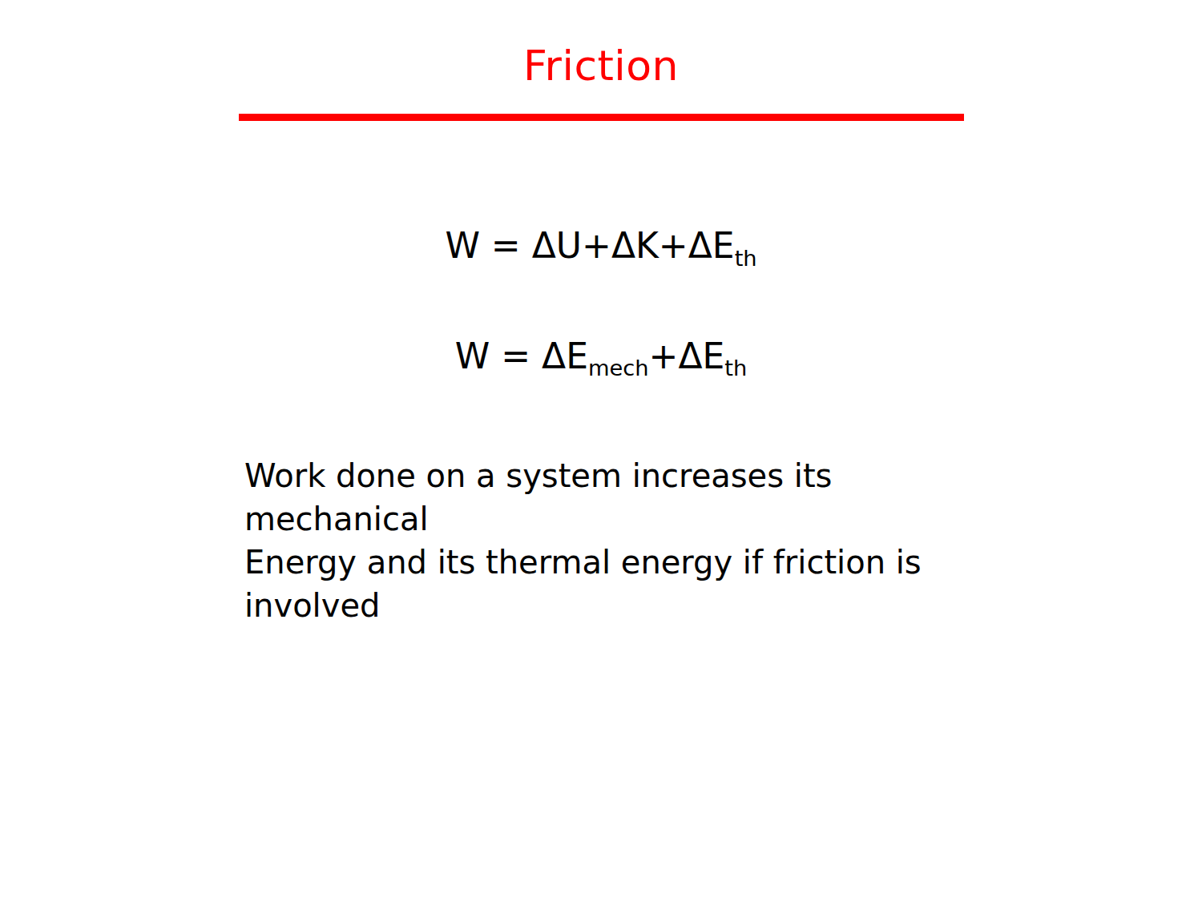Friction
W = ΔU+ΔK+ΔEth
W = ΔEmech+ΔEth
Work done on a system increases its mechanical
Energy and its thermal energy if friction is involved